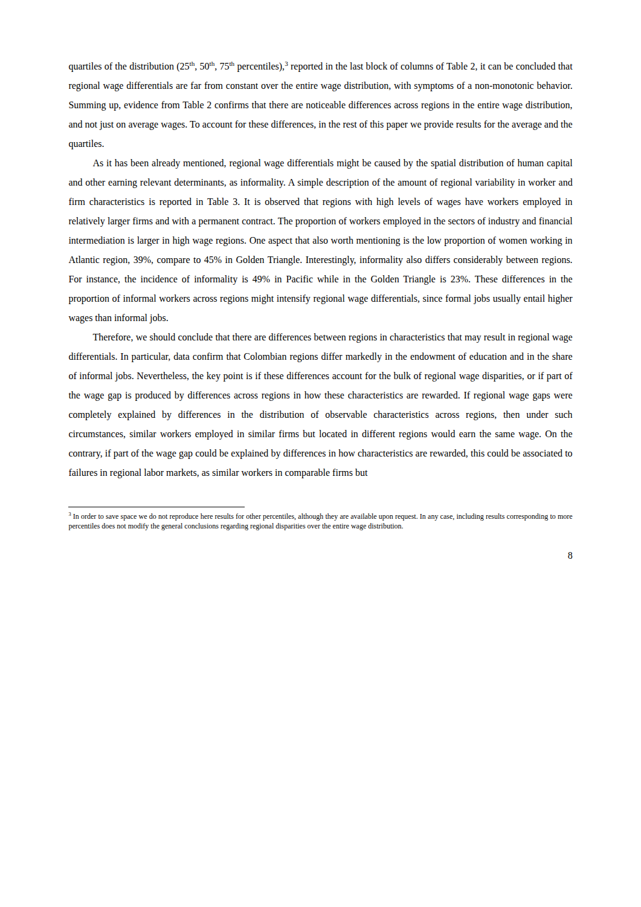quartiles of the distribution (25th, 50th, 75th percentiles),3 reported in the last block of columns of Table 2, it can be concluded that regional wage differentials are far from constant over the entire wage distribution, with symptoms of a non-monotonic behavior. Summing up, evidence from Table 2 confirms that there are noticeable differences across regions in the entire wage distribution, and not just on average wages. To account for these differences, in the rest of this paper we provide results for the average and the quartiles.
As it has been already mentioned, regional wage differentials might be caused by the spatial distribution of human capital and other earning relevant determinants, as informality. A simple description of the amount of regional variability in worker and firm characteristics is reported in Table 3. It is observed that regions with high levels of wages have workers employed in relatively larger firms and with a permanent contract. The proportion of workers employed in the sectors of industry and financial intermediation is larger in high wage regions. One aspect that also worth mentioning is the low proportion of women working in Atlantic region, 39%, compare to 45% in Golden Triangle. Interestingly, informality also differs considerably between regions. For instance, the incidence of informality is 49% in Pacific while in the Golden Triangle is 23%. These differences in the proportion of informal workers across regions might intensify regional wage differentials, since formal jobs usually entail higher wages than informal jobs.
Therefore, we should conclude that there are differences between regions in characteristics that may result in regional wage differentials. In particular, data confirm that Colombian regions differ markedly in the endowment of education and in the share of informal jobs. Nevertheless, the key point is if these differences account for the bulk of regional wage disparities, or if part of the wage gap is produced by differences across regions in how these characteristics are rewarded. If regional wage gaps were completely explained by differences in the distribution of observable characteristics across regions, then under such circumstances, similar workers employed in similar firms but located in different regions would earn the same wage. On the contrary, if part of the wage gap could be explained by differences in how characteristics are rewarded, this could be associated to failures in regional labor markets, as similar workers in comparable firms but
3 In order to save space we do not reproduce here results for other percentiles, although they are available upon request. In any case, including results corresponding to more percentiles does not modify the general conclusions regarding regional disparities over the entire wage distribution.
8